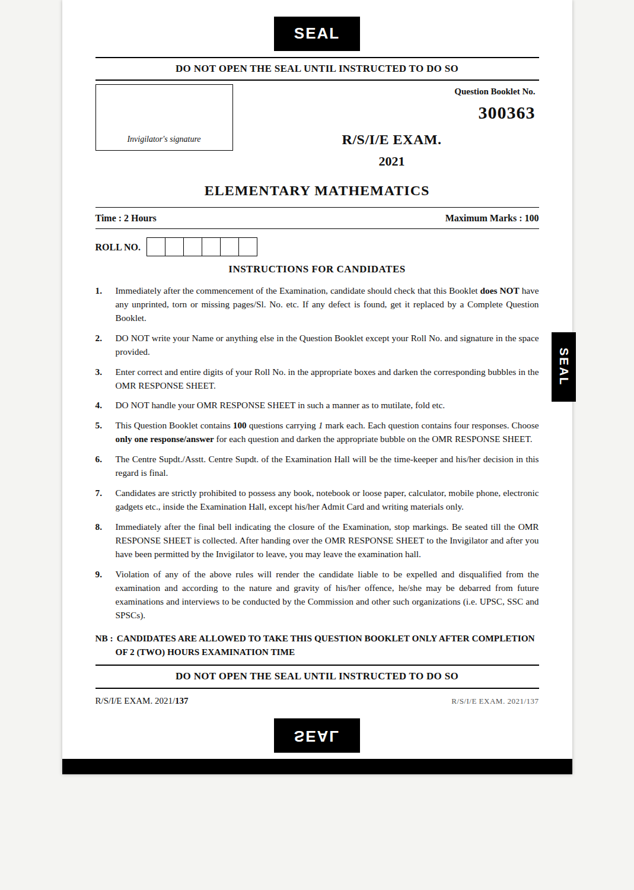SEAL
SEAL
DO NOT OPEN THE SEAL UNTIL INSTRUCTED TO DO SO
Invigilator's signature
Question Booklet No.
300363
R/S/I/E EXAM.
2021
ELEMENTARY MATHEMATICS
Time : 2 Hours
Maximum Marks : 100
ROLL NO.
INSTRUCTIONS FOR CANDIDATES
Immediately after the commencement of the Examination, candidate should check that this Booklet does NOT have any unprinted, torn or missing pages/Sl. No. etc. If any defect is found, get it replaced by a Complete Question Booklet.
DO NOT write your Name or anything else in the Question Booklet except your Roll No. and signature in the space provided.
Enter correct and entire digits of your Roll No. in the appropriate boxes and darken the corresponding bubbles in the OMR RESPONSE SHEET.
DO NOT handle your OMR RESPONSE SHEET in such a manner as to mutilate, fold etc.
This Question Booklet contains 100 questions carrying 1 mark each. Each question contains four responses. Choose only one response/answer for each question and darken the appropriate bubble on the OMR RESPONSE SHEET.
The Centre Supdt./Asstt. Centre Supdt. of the Examination Hall will be the time-keeper and his/her decision in this regard is final.
Candidates are strictly prohibited to possess any book, notebook or loose paper, calculator, mobile phone, electronic gadgets etc., inside the Examination Hall, except his/her Admit Card and writing materials only.
Immediately after the final bell indicating the closure of the Examination, stop markings. Be seated till the OMR RESPONSE SHEET is collected. After handing over the OMR RESPONSE SHEET to the Invigilator and after you have been permitted by the Invigilator to leave, you may leave the examination hall.
Violation of any of the above rules will render the candidate liable to be expelled and disqualified from the examination and according to the nature and gravity of his/her offence, he/she may be debarred from future examinations and interviews to be conducted by the Commission and other such organizations (i.e. UPSC, SSC and SPSCs).
NB : CANDIDATES ARE ALLOWED TO TAKE THIS QUESTION BOOKLET ONLY AFTER COMPLETION OF 2 (TWO) HOURS EXAMINATION TIME
DO NOT OPEN THE SEAL UNTIL INSTRUCTED TO DO SO
R/S/I/E EXAM. 2021/137
R/S/I/E EXAM. 2021/137
SEAL